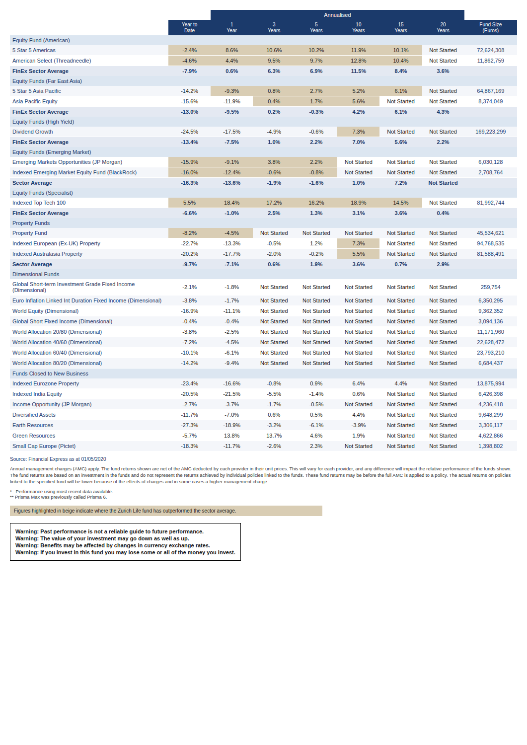| | | Annualised | |
| --- | --- | --- | --- |
| | Year to Date | 1 Year | 3 Years | 5 Years | 10 Years | 15 Years | 20 Years | Fund Size (Euros) |
| Equity Fund (American) |
| 5 Star 5 Americas | -2.4% | 8.6% | 10.6% | 10.2% | 11.9% | 10.1% | Not Started | 72,624,308 |
| American Select (Threadneedle) | -4.6% | 4.4% | 9.5% | 9.7% | 12.8% | 10.4% | Not Started | 11,862,759 |
| FinEx Sector Average | -7.9% | 0.6% | 6.3% | 6.9% | 11.5% | 8.4% | 3.6% | |
| Equity Funds (Far East Asia) |
| 5 Star 5 Asia Pacific | -14.2% | -9.3% | 0.8% | 2.7% | 5.2% | 6.1% | Not Started | 64,867,169 |
| Asia Pacific Equity | -15.6% | -11.9% | 0.4% | 1.7% | 5.6% | Not Started | Not Started | 8,374,049 |
| FinEx Sector Average | -13.0% | -9.5% | 0.2% | -0.3% | 4.2% | 6.1% | 4.3% | |
| Equity Funds (High Yield) |
| Dividend Growth | -24.5% | -17.5% | -4.9% | -0.6% | 7.3% | Not Started | Not Started | 169,223,299 |
| FinEx Sector Average | -13.4% | -7.5% | 1.0% | 2.2% | 7.0% | 5.6% | 2.2% | |
| Equity Funds (Emerging Market) |
| Emerging Markets Opportunities (JP Morgan) | -15.9% | -9.1% | 3.8% | 2.2% | Not Started | Not Started | Not Started | 6,030,128 |
| Indexed Emerging Market Equity Fund (BlackRock) | -16.0% | -12.4% | -0.6% | -0.8% | Not Started | Not Started | Not Started | 2,708,764 |
| Sector Average | -16.3% | -13.6% | -1.9% | -1.6% | 1.0% | 7.2% | Not Started | |
| Equity Funds (Specialist) |
| Indexed Top Tech 100 | 5.5% | 18.4% | 17.2% | 16.2% | 18.9% | 14.5% | Not Started | 81,992,744 |
| FinEx Sector Average | -6.6% | -1.0% | 2.5% | 1.3% | 3.1% | 3.6% | 0.4% | |
| Property Funds |
| Property Fund | -8.2% | -4.5% | Not Started | Not Started | Not Started | Not Started | Not Started | 45,534,621 |
| Indexed European (Ex-UK) Property | -22.7% | -13.3% | -0.5% | 1.2% | 7.3% | Not Started | Not Started | 94,768,535 |
| Indexed Australasia Property | -20.2% | -17.7% | -2.0% | -0.2% | 5.5% | Not Started | Not Started | 81,588,491 |
| Sector Average | -9.7% | -7.1% | 0.6% | 1.9% | 3.6% | 0.7% | 2.9% | |
| Dimensional Funds |
| Global Short-term Investment Grade Fixed Income (Dimensional) | -2.1% | -1.8% | Not Started | Not Started | Not Started | Not Started | Not Started | 259,754 |
| Euro Inflation Linked Int Duration Fixed Income (Dimensional) | -3.8% | -1.7% | Not Started | Not Started | Not Started | Not Started | Not Started | 6,350,295 |
| World Equity (Dimensional) | -16.9% | -11.1% | Not Started | Not Started | Not Started | Not Started | Not Started | 9,362,352 |
| Global Short Fixed Income (Dimensional) | -0.4% | -0.4% | Not Started | Not Started | Not Started | Not Started | Not Started | 3,094,136 |
| World Allocation 20/80 (Dimensional) | -3.8% | -2.5% | Not Started | Not Started | Not Started | Not Started | Not Started | 11,171,960 |
| World Allocation 40/60 (Dimensional) | -7.2% | -4.5% | Not Started | Not Started | Not Started | Not Started | Not Started | 22,628,472 |
| World Allocation 60/40 (Dimensional) | -10.1% | -6.1% | Not Started | Not Started | Not Started | Not Started | Not Started | 23,793,210 |
| World Allocation 80/20 (Dimensional) | -14.2% | -9.4% | Not Started | Not Started | Not Started | Not Started | Not Started | 6,684,437 |
| Funds Closed to New Business |
| Indexed Eurozone Property | -23.4% | -16.6% | -0.8% | 0.9% | 6.4% | 4.4% | Not Started | 13,875,994 |
| Indexed India Equity | -20.5% | -21.5% | -5.5% | -1.4% | 0.6% | Not Started | Not Started | 6,426,398 |
| Income Opportunity (JP Morgan) | -2.7% | -3.7% | -1.7% | -0.5% | Not Started | Not Started | Not Started | 4,236,418 |
| Diversified Assets | -11.7% | -7.0% | 0.6% | 0.5% | 4.4% | Not Started | Not Started | 9,648,299 |
| Earth Resources | -27.3% | -18.9% | -3.2% | -6.1% | -3.9% | Not Started | Not Started | 3,306,117 |
| Green Resources | -5.7% | 13.8% | 13.7% | 4.6% | 1.9% | Not Started | Not Started | 4,622,866 |
| Small Cap Europe (Pictet) | -18.3% | -11.7% | -2.6% | 2.3% | Not Started | Not Started | Not Started | 1,398,802 |
Source: Financial Express as at 01/05/2020
Annual management charges (AMC) apply. The fund returns shown are net of the AMC deducted by each provider in their unit prices. This will vary for each provider, and any difference will impact the relative performance of the funds shown. The fund returns are based on an investment in the funds and do not represent the returns achieved by individual policies linked to the funds. These fund returns may be before the full AMC is applied to a policy. The actual returns on policies linked to the specified fund will be lower because of the effects of charges and in some cases a higher management charge.
* Performance using most recent data available.
** Prisma Max was previously called Prisma 6.
Figures highlighted in beige indicate where the Zurich Life fund has outperformed the sector average.
Warning: Past performance is not a reliable guide to future performance.
Warning: The value of your investment may go down as well as up.
Warning: Benefits may be affected by changes in currency exchange rates.
Warning: If you invest in this fund you may lose some or all of the money you invest.